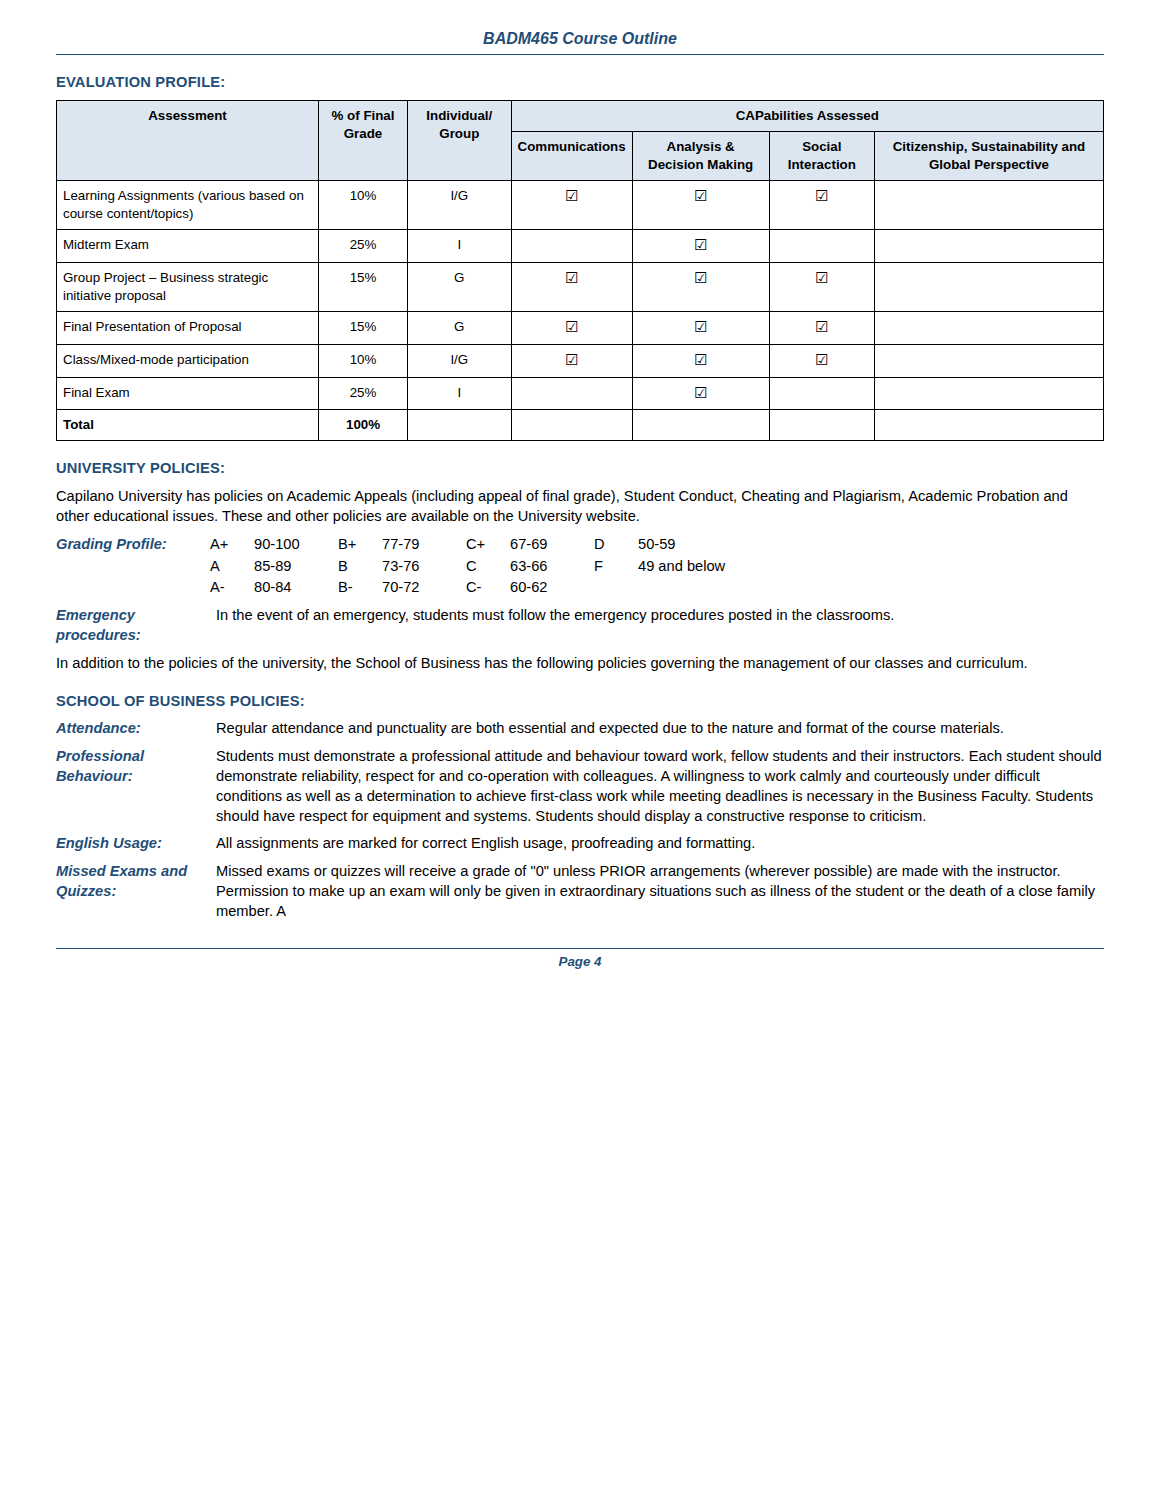BADM465 Course Outline
EVALUATION PROFILE:
| Assessment | % of Final Grade | Individual/ Group | CAPabilities Assessed |
| --- | --- | --- | --- |
| Communications | Analysis & Decision Making | Social Interaction | Citizenship, Sustainability and Global Perspective |
| Learning Assignments (various based on course content/topics) | 10% | I/G | ☑ | ☑ | ☑ | |
| Midterm Exam | 25% | I | | ☑ | | |
| Group Project – Business strategic initiative proposal | 15% | G | ☑ | ☑ | ☑ | |
| Final Presentation of Proposal | 15% | G | ☑ | ☑ | ☑ | |
| Class/Mixed-mode participation | 10% | I/G | ☑ | ☑ | ☑ | |
| Final Exam | 25% | I | | ☑ | | |
| Total | 100% | | | | | |
UNIVERSITY POLICIES:
Capilano University has policies on Academic Appeals (including appeal of final grade), Student Conduct, Cheating and Plagiarism, Academic Probation and other educational issues. These and other policies are available on the University website.
Grading Profile:
A+
90-100
B+
77-79
C+
67-69
D
50-59
A
85-89
B
73-76
C
63-66
F
49 and below
A-
80-84
B-
70-72
C-
60-62
Emergency procedures:
In the event of an emergency, students must follow the emergency procedures posted in the classrooms.
In addition to the policies of the university, the School of Business has the following policies governing the management of our classes and curriculum.
SCHOOL OF BUSINESS POLICIES:
Attendance:
Regular attendance and punctuality are both essential and expected due to the nature and format of the course materials.
Professional Behaviour:
Students must demonstrate a professional attitude and behaviour toward work, fellow students and their instructors. Each student should demonstrate reliability, respect for and co-operation with colleagues. A willingness to work calmly and courteously under difficult conditions as well as a determination to achieve first-class work while meeting deadlines is necessary in the Business Faculty. Students should have respect for equipment and systems. Students should display a constructive response to criticism.
English Usage:
All assignments are marked for correct English usage, proofreading and formatting.
Missed Exams and Quizzes:
Missed exams or quizzes will receive a grade of "0" unless PRIOR arrangements (wherever possible) are made with the instructor. Permission to make up an exam will only be given in extraordinary situations such as illness of the student or the death of a close family member. A
Page 4